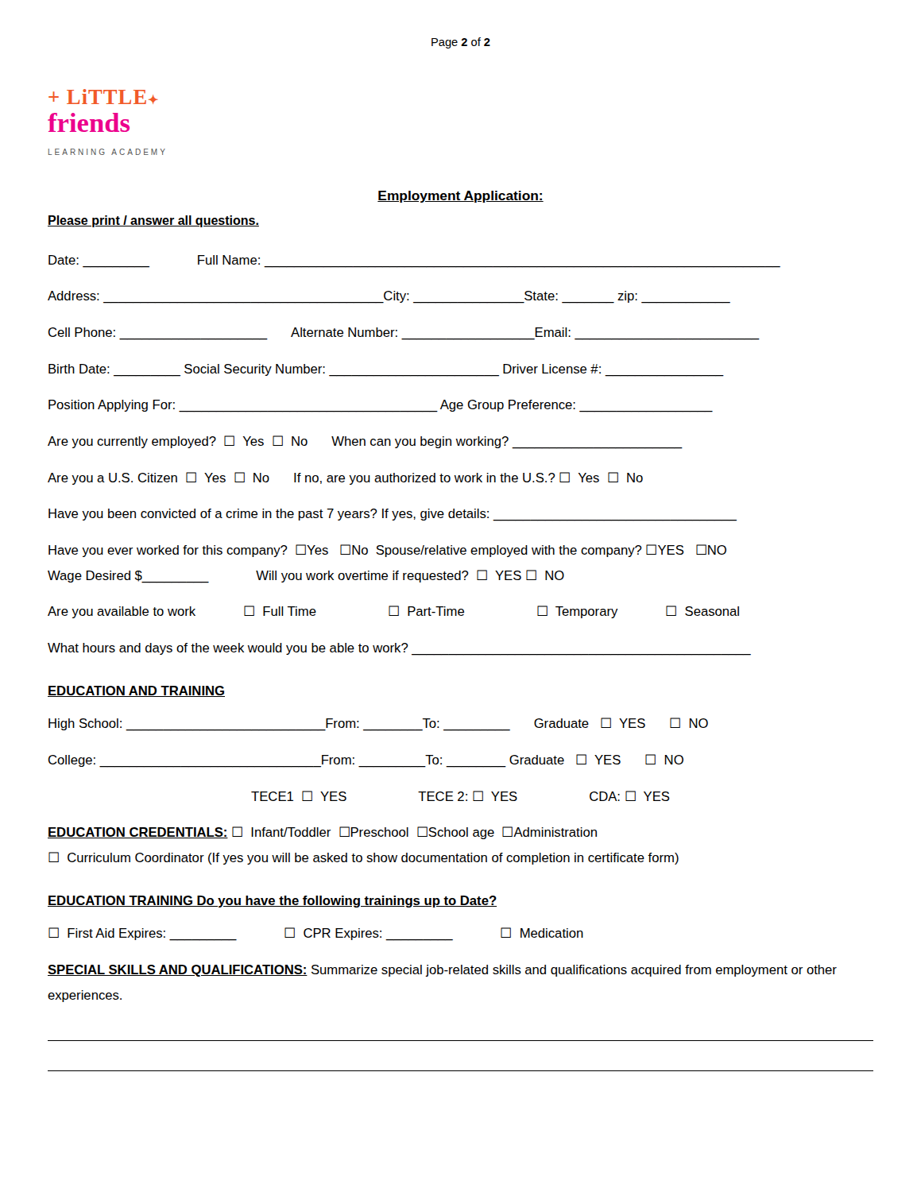Page 2 of 2
+ LiTTLE✦
friends
LEARNING ACADEMY
Employment Application:
Please print / answer all questions.
Date: _________ Full Name: ______________________________________________________________________
Address: ______________________________________City: _______________State: _______ zip: ____________
Cell Phone: ____________________ Alternate Number: __________________Email: _________________________
Birth Date: _________ Social Security Number: _______________________ Driver License #: ________________
Position Applying For: ___________________________________ Age Group Preference: __________________
Are you currently employed? ☐ Yes ☐ No When can you begin working? _______________________
Are you a U.S. Citizen ☐ Yes ☐ No If no, are you authorized to work in the U.S.? ☐ Yes ☐ No
Have you been convicted of a crime in the past 7 years? If yes, give details: _________________________________
Have you ever worked for this company? ☐Yes ☐No Spouse/relative employed with the company? ☐YES ☐NO
Wage Desired $_________ Will you work overtime if requested? ☐ YES ☐ NO
Are you available to work ☐ Full Time ☐ Part-Time ☐ Temporary ☐ Seasonal
What hours and days of the week would you be able to work? ______________________________________________
EDUCATION AND TRAINING
High School: ___________________________From: ________To: _________ Graduate ☐ YES ☐ NO
College: ______________________________From: _________To: ________ Graduate ☐ YES ☐ NO
TECE1 ☐ YES TECE 2: ☐ YES CDA: ☐ YES
EDUCATION CREDENTIALS: ☐ Infant/Toddler ☐Preschool ☐School age ☐Administration
☐ Curriculum Coordinator (If yes you will be asked to show documentation of completion in certificate form)
EDUCATION TRAINING Do you have the following trainings up to Date?
☐ First Aid Expires: _________ ☐ CPR Expires: _________ ☐ Medication
SPECIAL SKILLS AND QUALIFICATIONS: Summarize special job-related skills and qualifications acquired from employment or other experiences.